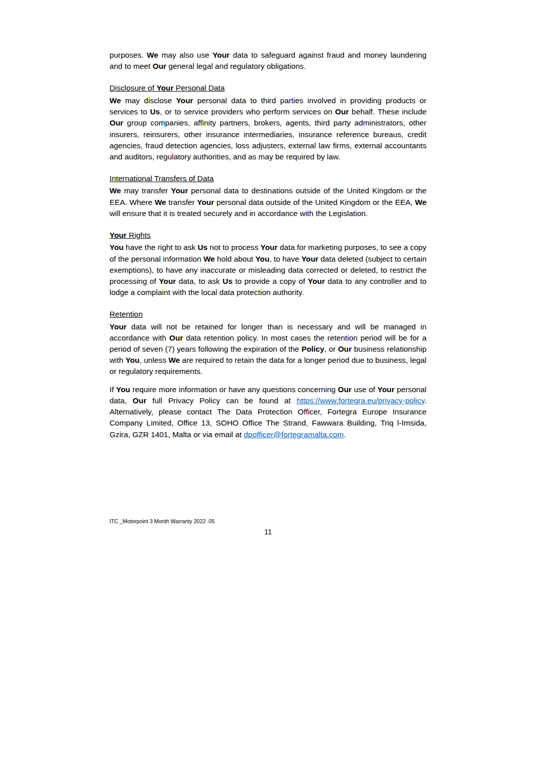purposes. We may also use Your data to safeguard against fraud and money laundering and to meet Our general legal and regulatory obligations.
Disclosure of Your Personal Data
We may disclose Your personal data to third parties involved in providing products or services to Us, or to service providers who perform services on Our behalf. These include Our group companies, affinity partners, brokers, agents, third party administrators, other insurers, reinsurers, other insurance intermediaries, insurance reference bureaus, credit agencies, fraud detection agencies, loss adjusters, external law firms, external accountants and auditors, regulatory authorities, and as may be required by law.
International Transfers of Data
We may transfer Your personal data to destinations outside of the United Kingdom or the EEA. Where We transfer Your personal data outside of the United Kingdom or the EEA, We will ensure that it is treated securely and in accordance with the Legislation.
Your Rights
You have the right to ask Us not to process Your data for marketing purposes, to see a copy of the personal information We hold about You, to have Your data deleted (subject to certain exemptions), to have any inaccurate or misleading data corrected or deleted, to restrict the processing of Your data, to ask Us to provide a copy of Your data to any controller and to lodge a complaint with the local data protection authority.
Retention
Your data will not be retained for longer than is necessary and will be managed in accordance with Our data retention policy. In most cases the retention period will be for a period of seven (7) years following the expiration of the Policy, or Our business relationship with You, unless We are required to retain the data for a longer period due to business, legal or regulatory requirements.
If You require more information or have any questions concerning Our use of Your personal data, Our full Privacy Policy can be found at https://www.fortegra.eu/privacy-policy. Alternatively, please contact The Data Protection Officer, Fortegra Europe Insurance Company Limited, Office 13, SOHO Office The Strand, Fawwara Building, Triq l-Imsida, Gzira, GZR 1401, Malta or via email at dpofficer@fortegramalta.com.
ITC _Motorpoint 3 Month Warranty 2022 .05
11